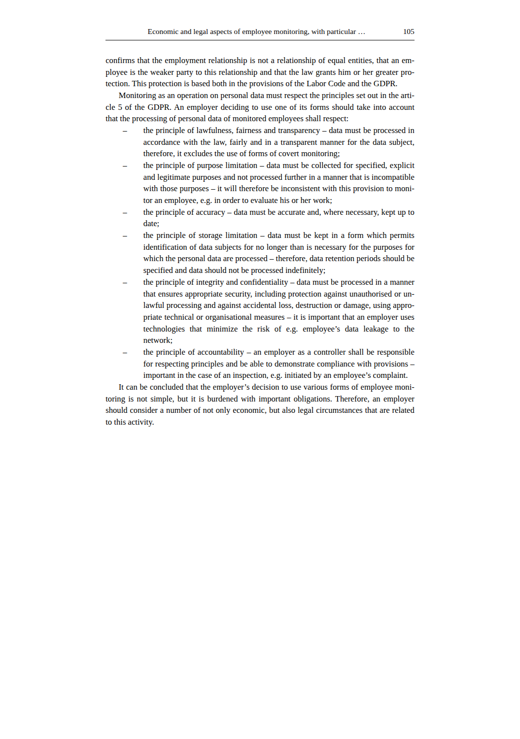Economic and legal aspects of employee monitoring, with particular … 105
confirms that the employment relationship is not a relationship of equal entities, that an employee is the weaker party to this relationship and that the law grants him or her greater protection. This protection is based both in the provisions of the Labor Code and the GDPR.
Monitoring as an operation on personal data must respect the principles set out in the article 5 of the GDPR. An employer deciding to use one of its forms should take into account that the processing of personal data of monitored employees shall respect:
the principle of lawfulness, fairness and transparency – data must be processed in accordance with the law, fairly and in a transparent manner for the data subject, therefore, it excludes the use of forms of covert monitoring;
the principle of purpose limitation – data must be collected for specified, explicit and legitimate purposes and not processed further in a manner that is incompatible with those purposes – it will therefore be inconsistent with this provision to monitor an employee, e.g. in order to evaluate his or her work;
the principle of accuracy – data must be accurate and, where necessary, kept up to date;
the principle of storage limitation – data must be kept in a form which permits identification of data subjects for no longer than is necessary for the purposes for which the personal data are processed – therefore, data retention periods should be specified and data should not be processed indefinitely;
the principle of integrity and confidentiality – data must be processed in a manner that ensures appropriate security, including protection against unauthorised or unlawful processing and against accidental loss, destruction or damage, using appropriate technical or organisational measures – it is important that an employer uses technologies that minimize the risk of e.g. employee’s data leakage to the network;
the principle of accountability – an employer as a controller shall be responsible for respecting principles and be able to demonstrate compliance with provisions – important in the case of an inspection, e.g. initiated by an employee’s complaint.
It can be concluded that the employer’s decision to use various forms of employee monitoring is not simple, but it is burdened with important obligations. Therefore, an employer should consider a number of not only economic, but also legal circumstances that are related to this activity.